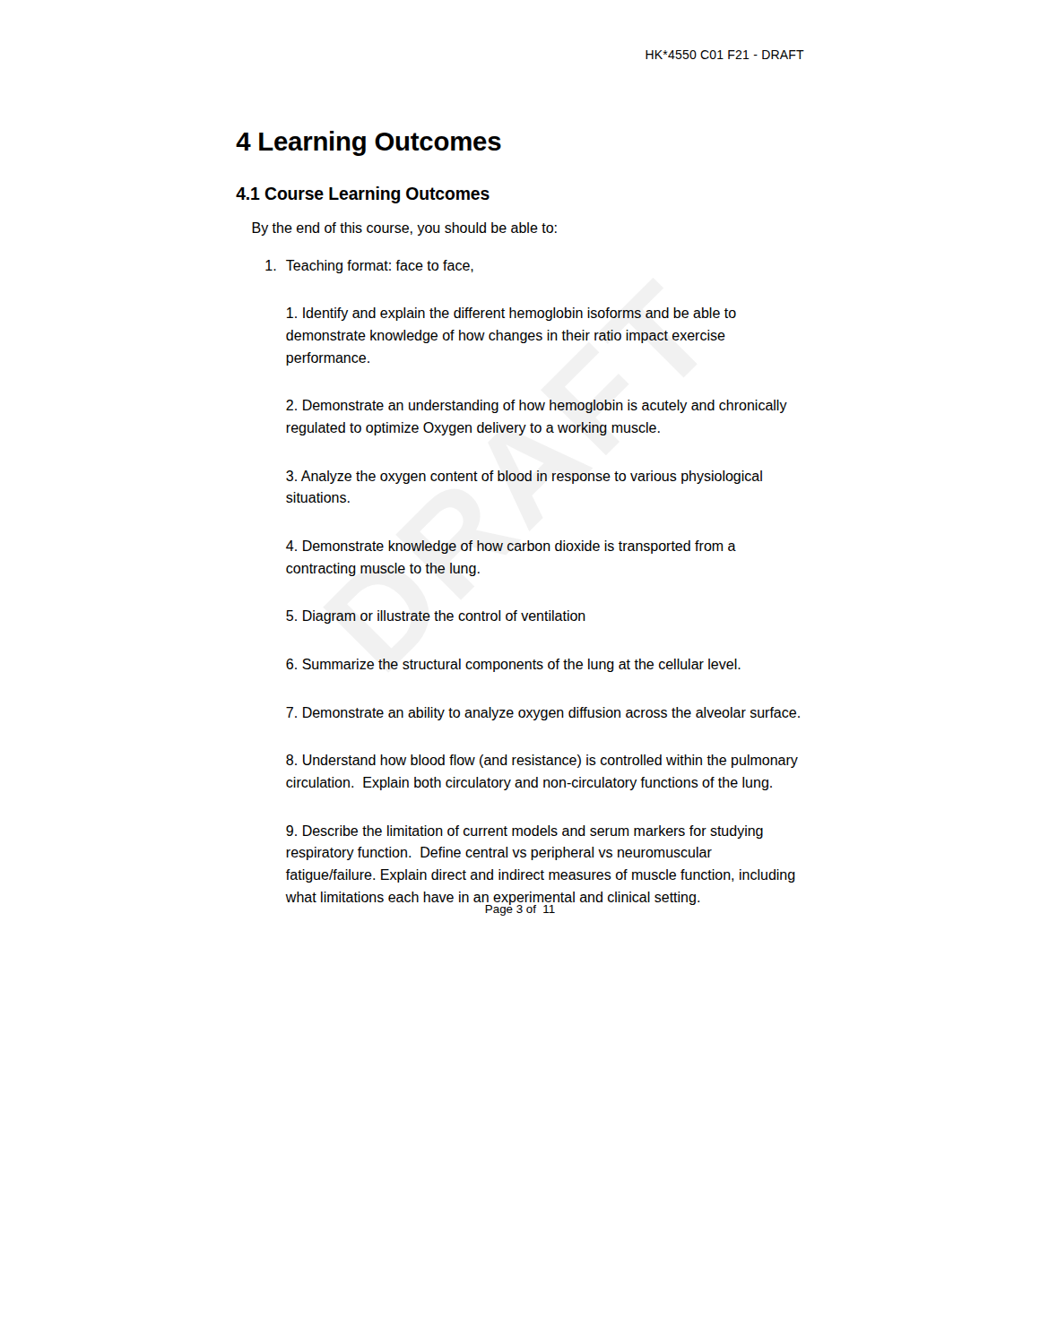DRAFT
HK*4550 C01 F21 - DRAFT
4 Learning Outcomes
4.1 Course Learning Outcomes
By the end of this course, you should be able to:
Teaching format: face to face,
1. Identify and explain the different hemoglobin isoforms and be able to demonstrate knowledge of how changes in their ratio impact exercise performance.
2. Demonstrate an understanding of how hemoglobin is acutely and chronically regulated to optimize Oxygen delivery to a working muscle.
3. Analyze the oxygen content of blood in response to various physiological situations.
4. Demonstrate knowledge of how carbon dioxide is transported from a contracting muscle to the lung.
5. Diagram or illustrate the control of ventilation
6. Summarize the structural components of the lung at the cellular level.
7. Demonstrate an ability to analyze oxygen diffusion across the alveolar surface.
8. Understand how blood flow (and resistance) is controlled within the pulmonary circulation. Explain both circulatory and non-circulatory functions of the lung.
9. Describe the limitation of current models and serum markers for studying respiratory function. Define central vs peripheral vs neuromuscular fatigue/failure. Explain direct and indirect measures of muscle function, including what limitations each have in an experimental and clinical setting.
Page 3 of 11